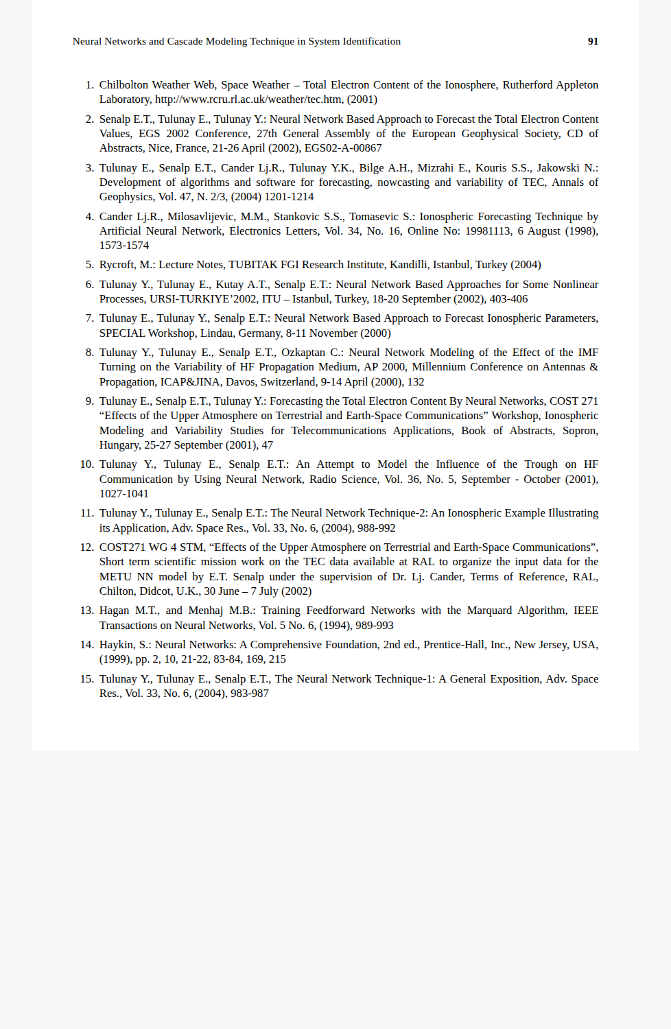Neural Networks and Cascade Modeling Technique in System Identification
91
Chilbolton Weather Web, Space Weather – Total Electron Content of the Ionosphere, Rutherford Appleton Laboratory, http://www.rcru.rl.ac.uk/weather/tec.htm, (2001)
Senalp E.T., Tulunay E., Tulunay Y.: Neural Network Based Approach to Forecast the Total Electron Content Values, EGS 2002 Conference, 27th General Assembly of the European Geophysical Society, CD of Abstracts, Nice, France, 21-26 April (2002), EGS02-A-00867
Tulunay E., Senalp E.T., Cander Lj.R., Tulunay Y.K., Bilge A.H., Mizrahi E., Kouris S.S., Jakowski N.: Development of algorithms and software for forecasting, nowcasting and variability of TEC, Annals of Geophysics, Vol. 47, N. 2/3, (2004) 1201-1214
Cander Lj.R., Milosavlijevic, M.M., Stankovic S.S., Tomasevic S.: Ionospheric Forecasting Technique by Artificial Neural Network, Electronics Letters, Vol. 34, No. 16, Online No: 19981113, 6 August (1998), 1573-1574
Rycroft, M.: Lecture Notes, TUBITAK FGI Research Institute, Kandilli, Istanbul, Turkey (2004)
Tulunay Y., Tulunay E., Kutay A.T., Senalp E.T.: Neural Network Based Approaches for Some Nonlinear Processes, URSI-TURKIYE’2002, ITU – Istanbul, Turkey, 18-20 September (2002), 403-406
Tulunay E., Tulunay Y., Senalp E.T.: Neural Network Based Approach to Forecast Ionospheric Parameters, SPECIAL Workshop, Lindau, Germany, 8-11 November (2000)
Tulunay Y., Tulunay E., Senalp E.T., Ozkaptan C.: Neural Network Modeling of the Effect of the IMF Turning on the Variability of HF Propagation Medium, AP 2000, Millennium Conference on Antennas & Propagation, ICAP&JINA, Davos, Switzerland, 9-14 April (2000), 132
Tulunay E., Senalp E.T., Tulunay Y.: Forecasting the Total Electron Content By Neural Networks, COST 271 “Effects of the Upper Atmosphere on Terrestrial and Earth-Space Communications” Workshop, Ionospheric Modeling and Variability Studies for Telecommunications Applications, Book of Abstracts, Sopron, Hungary, 25-27 September (2001), 47
Tulunay Y., Tulunay E., Senalp E.T.: An Attempt to Model the Influence of the Trough on HF Communication by Using Neural Network, Radio Science, Vol. 36, No. 5, September - October (2001), 1027-1041
Tulunay Y., Tulunay E., Senalp E.T.: The Neural Network Technique-2: An Ionospheric Example Illustrating its Application, Adv. Space Res., Vol. 33, No. 6, (2004), 988-992
COST271 WG 4 STM, “Effects of the Upper Atmosphere on Terrestrial and Earth-Space Communications”, Short term scientific mission work on the TEC data available at RAL to organize the input data for the METU NN model by E.T. Senalp under the supervision of Dr. Lj. Cander, Terms of Reference, RAL, Chilton, Didcot, U.K., 30 June – 7 July (2002)
Hagan M.T., and Menhaj M.B.: Training Feedforward Networks with the Marquard Algorithm, IEEE Transactions on Neural Networks, Vol. 5 No. 6, (1994), 989-993
Haykin, S.: Neural Networks: A Comprehensive Foundation, 2nd ed., Prentice-Hall, Inc., New Jersey, USA, (1999), pp. 2, 10, 21-22, 83-84, 169, 215
Tulunay Y., Tulunay E., Senalp E.T., The Neural Network Technique-1: A General Exposition, Adv. Space Res., Vol. 33, No. 6, (2004), 983-987